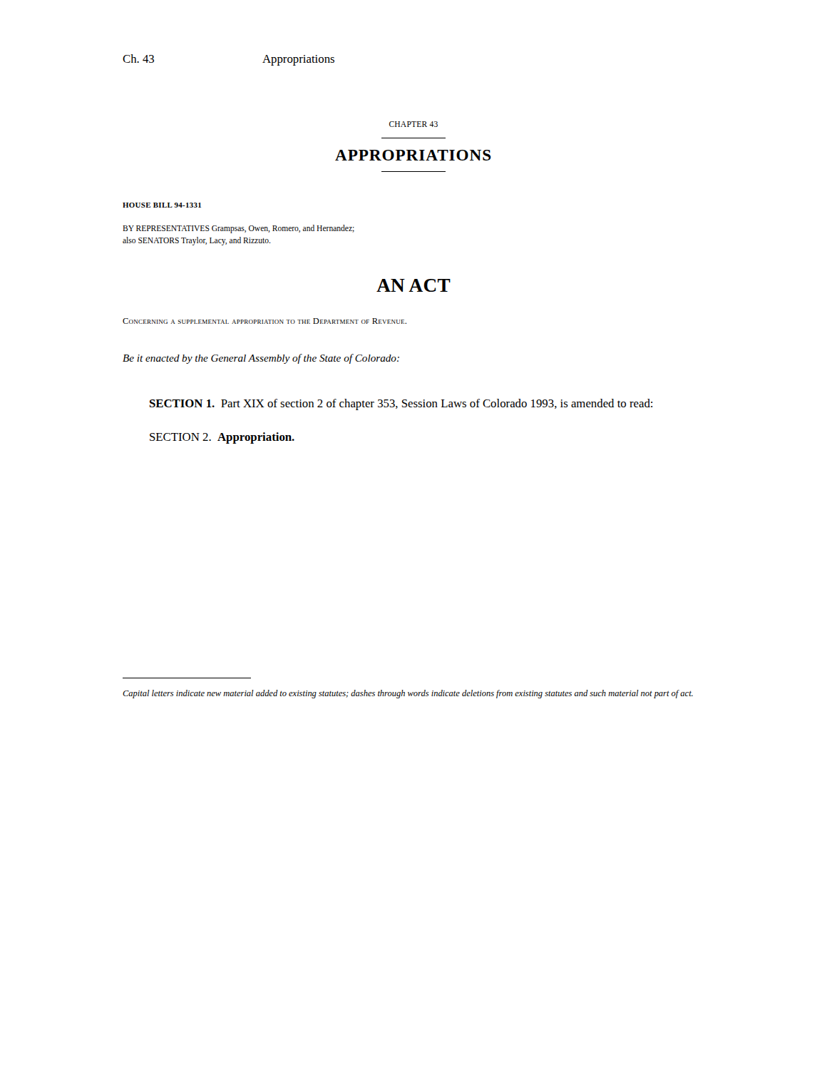Ch. 43 Appropriations
CHAPTER 43
APPROPRIATIONS
HOUSE BILL 94-1331
BY REPRESENTATIVES Grampsas, Owen, Romero, and Hernandez;
also SENATORS Traylor, Lacy, and Rizzuto.
AN ACT
Concerning a supplemental appropriation to the Department of Revenue.
Be it enacted by the General Assembly of the State of Colorado:
SECTION 1. Part XIX of section 2 of chapter 353, Session Laws of Colorado 1993, is amended to read:
SECTION 2. Appropriation.
Capital letters indicate new material added to existing statutes; dashes through words indicate deletions from existing statutes and such material not part of act.